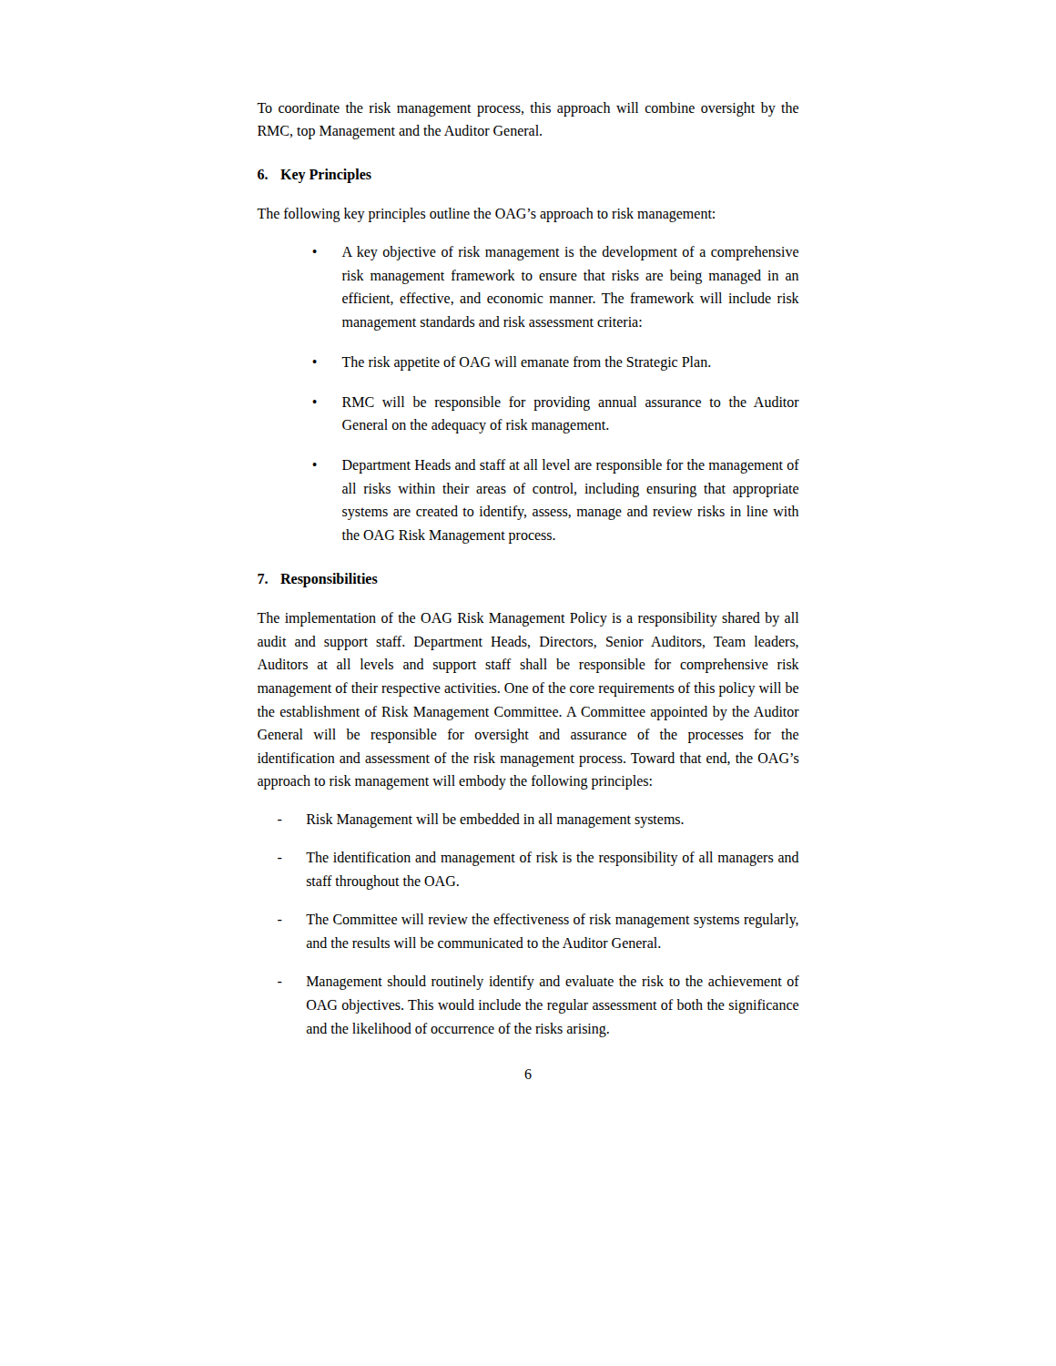To coordinate the risk management process, this approach will combine oversight by the RMC, top Management and the Auditor General.
6. Key Principles
The following key principles outline the OAG’s approach to risk management:
A key objective of risk management is the development of a comprehensive risk management framework to ensure that risks are being managed in an efficient, effective, and economic manner. The framework will include risk management standards and risk assessment criteria:
The risk appetite of OAG will emanate from the Strategic Plan.
RMC will be responsible for providing annual assurance to the Auditor General on the adequacy of risk management.
Department Heads and staff at all level are responsible for the management of all risks within their areas of control, including ensuring that appropriate systems are created to identify, assess, manage and review risks in line with the OAG Risk Management process.
7. Responsibilities
The implementation of the OAG Risk Management Policy is a responsibility shared by all audit and support staff. Department Heads, Directors, Senior Auditors, Team leaders, Auditors at all levels and support staff shall be responsible for comprehensive risk management of their respective activities. One of the core requirements of this policy will be the establishment of Risk Management Committee. A Committee appointed by the Auditor General will be responsible for oversight and assurance of the processes for the identification and assessment of the risk management process. Toward that end, the OAG’s approach to risk management will embody the following principles:
Risk Management will be embedded in all management systems.
The identification and management of risk is the responsibility of all managers and staff throughout the OAG.
The Committee will review the effectiveness of risk management systems regularly, and the results will be communicated to the Auditor General.
Management should routinely identify and evaluate the risk to the achievement of OAG objectives. This would include the regular assessment of both the significance and the likelihood of occurrence of the risks arising.
6